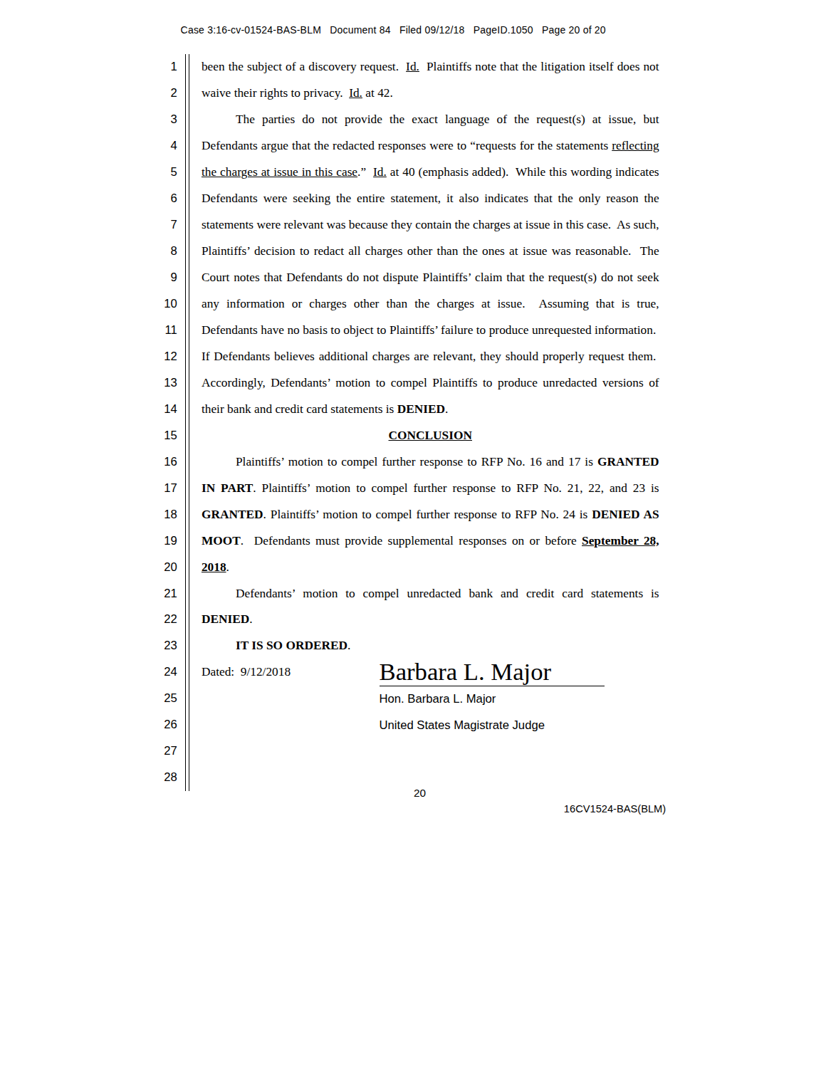Case 3:16-cv-01524-BAS-BLM Document 84 Filed 09/12/18 PageID.1050 Page 20 of 20
1
2
3
4
5
6
7
8
9
10
11
12
13
14
15
16
17
18
19
20
21
22
23
24
25
26
27
28
been the subject of a discovery request. Id. Plaintiffs note that the litigation itself does not waive their rights to privacy. Id. at 42.
The parties do not provide the exact language of the request(s) at issue, but Defendants argue that the redacted responses were to “requests for the statements reflecting the charges at issue in this case.” Id. at 40 (emphasis added). While this wording indicates Defendants were seeking the entire statement, it also indicates that the only reason the statements were relevant was because they contain the charges at issue in this case. As such, Plaintiffs’ decision to redact all charges other than the ones at issue was reasonable. The Court notes that Defendants do not dispute Plaintiffs’ claim that the request(s) do not seek any information or charges other than the charges at issue. Assuming that is true, Defendants have no basis to object to Plaintiffs’ failure to produce unrequested information. If Defendants believes additional charges are relevant, they should properly request them. Accordingly, Defendants’ motion to compel Plaintiffs to produce unredacted versions of their bank and credit card statements is DENIED.
CONCLUSION
Plaintiffs’ motion to compel further response to RFP No. 16 and 17 is GRANTED IN PART. Plaintiffs’ motion to compel further response to RFP No. 21, 22, and 23 is GRANTED. Plaintiffs’ motion to compel further response to RFP No. 24 is DENIED AS MOOT. Defendants must provide supplemental responses on or before September 28, 2018.
Defendants’ motion to compel unredacted bank and credit card statements is DENIED.
IT IS SO ORDERED.
Dated: 9/12/2018 Barbara L. Major Hon. Barbara L. Major
United States Magistrate Judge
20
16CV1524-BAS(BLM)